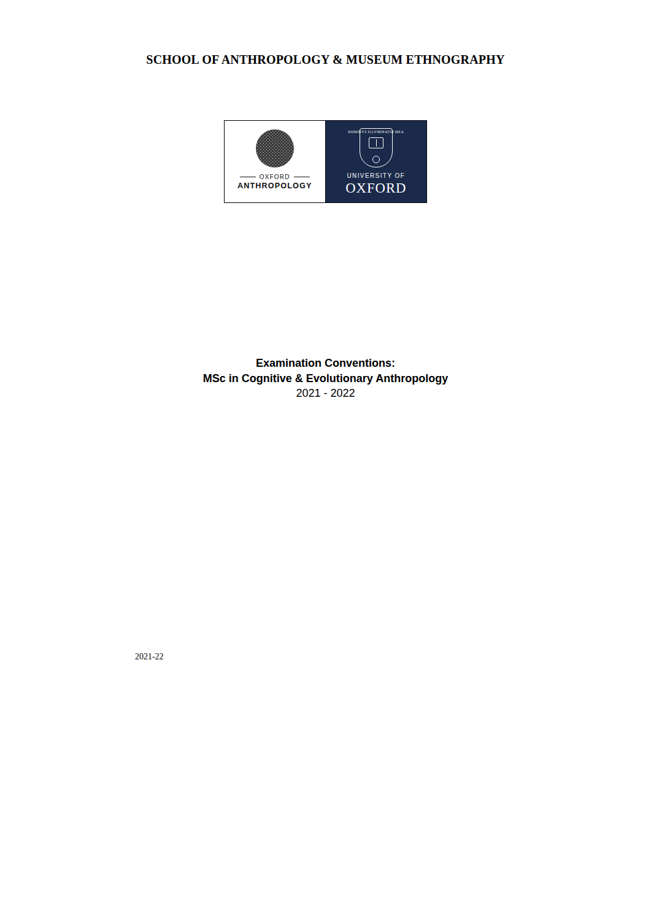SCHOOL OF ANTHROPOLOGY & MUSEUM ETHNOGRAPHY
OXFORD
ANTHROPOLOGY
DOMINVS ILLVMINATIO MEA
UNIVERSITY OF
OXFORD
Examination Conventions:
MSc in Cognitive & Evolutionary Anthropology
2021 - 2022
2021-22